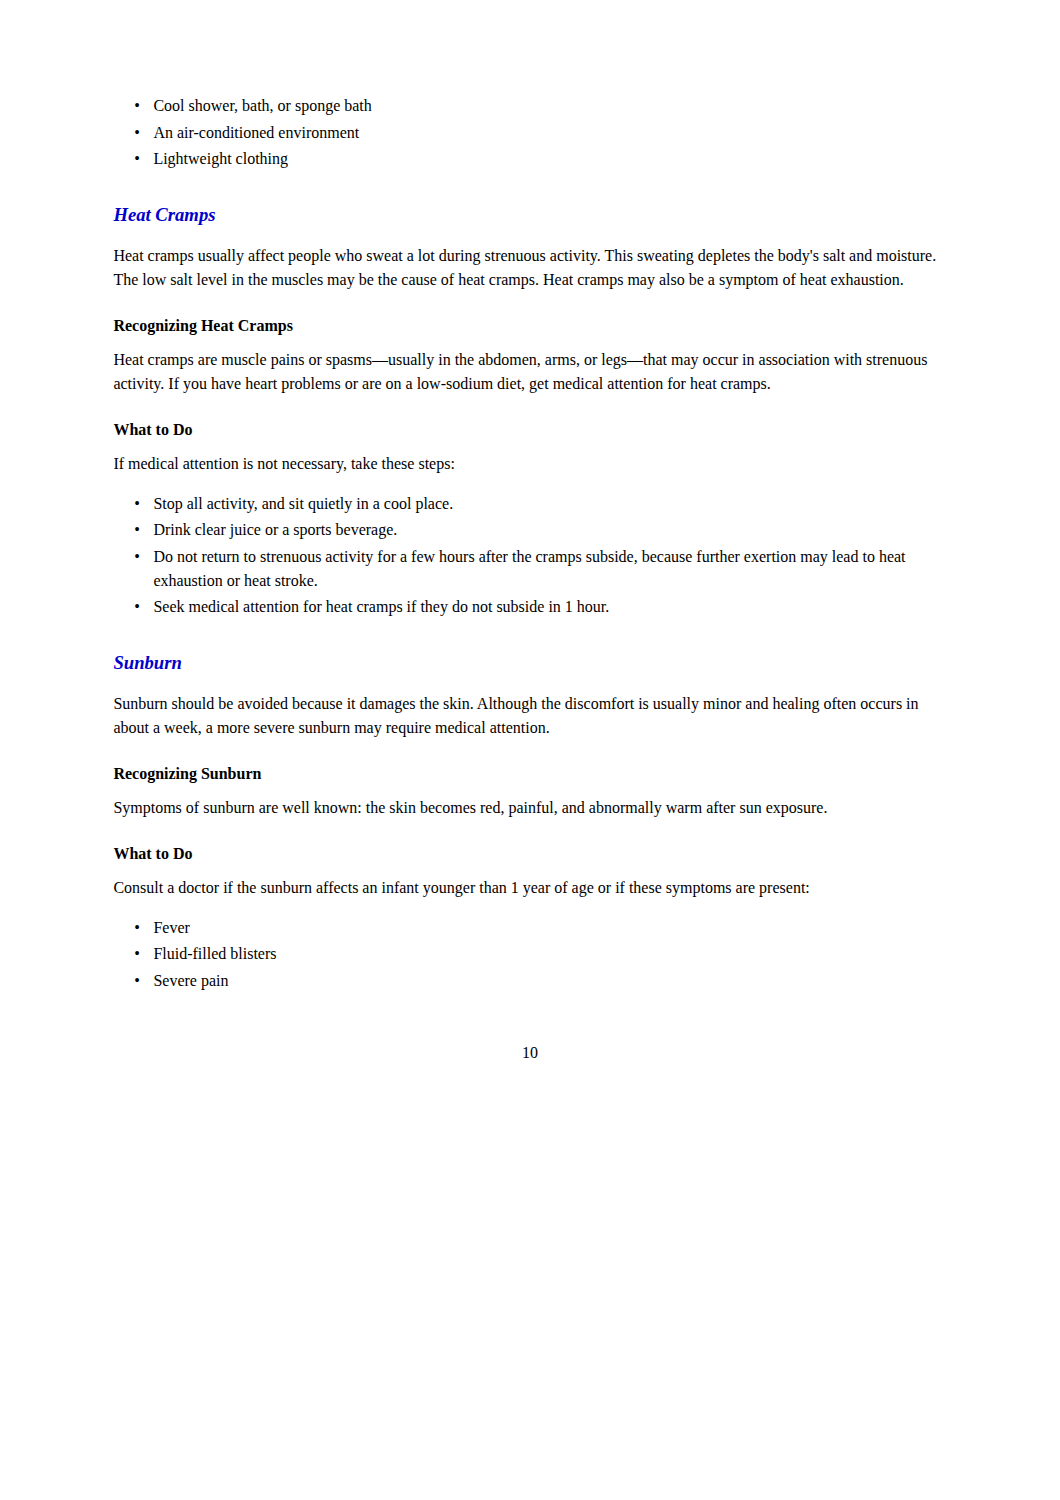Cool shower, bath, or sponge bath
An air-conditioned environment
Lightweight clothing
Heat Cramps
Heat cramps usually affect people who sweat a lot during strenuous activity. This sweating depletes the body's salt and moisture. The low salt level in the muscles may be the cause of heat cramps. Heat cramps may also be a symptom of heat exhaustion.
Recognizing Heat Cramps
Heat cramps are muscle pains or spasms—usually in the abdomen, arms, or legs—that may occur in association with strenuous activity. If you have heart problems or are on a low-sodium diet, get medical attention for heat cramps.
What to Do
If medical attention is not necessary, take these steps:
Stop all activity, and sit quietly in a cool place.
Drink clear juice or a sports beverage.
Do not return to strenuous activity for a few hours after the cramps subside, because further exertion may lead to heat exhaustion or heat stroke.
Seek medical attention for heat cramps if they do not subside in 1 hour.
Sunburn
Sunburn should be avoided because it damages the skin. Although the discomfort is usually minor and healing often occurs in about a week, a more severe sunburn may require medical attention.
Recognizing Sunburn
Symptoms of sunburn are well known: the skin becomes red, painful, and abnormally warm after sun exposure.
What to Do
Consult a doctor if the sunburn affects an infant younger than 1 year of age or if these symptoms are present:
Fever
Fluid-filled blisters
Severe pain
10